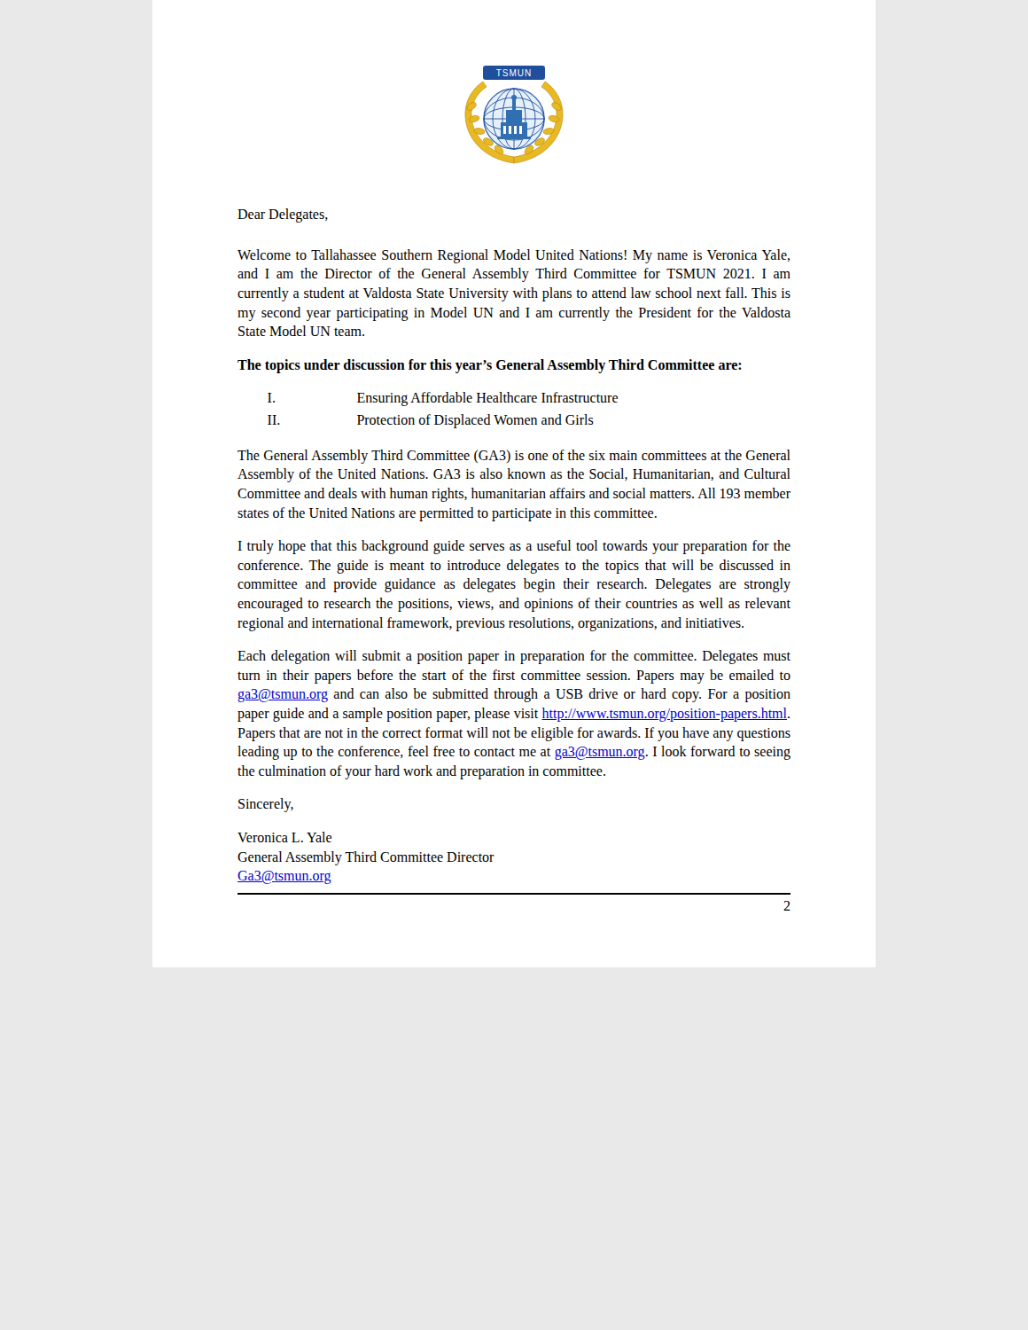TSMUN emblem TSMUN
Dear Delegates,
Welcome to Tallahassee Southern Regional Model United Nations! My name is Veronica Yale, and I am the Director of the General Assembly Third Committee for TSMUN 2021. I am currently a student at Valdosta State University with plans to attend law school next fall. This is my second year participating in Model UN and I am currently the President for the Valdosta State Model UN team.
The topics under discussion for this year’s General Assembly Third Committee are:
I. Ensuring Affordable Healthcare Infrastructure
II. Protection of Displaced Women and Girls
The General Assembly Third Committee (GA3) is one of the six main committees at the General Assembly of the United Nations. GA3 is also known as the Social, Humanitarian, and Cultural Committee and deals with human rights, humanitarian affairs and social matters. All 193 member states of the United Nations are permitted to participate in this committee.
I truly hope that this background guide serves as a useful tool towards your preparation for the conference. The guide is meant to introduce delegates to the topics that will be discussed in committee and provide guidance as delegates begin their research. Delegates are strongly encouraged to research the positions, views, and opinions of their countries as well as relevant regional and international framework, previous resolutions, organizations, and initiatives.
Each delegation will submit a position paper in preparation for the committee. Delegates must turn in their papers before the start of the first committee session. Papers may be emailed to ga3@tsmun.org and can also be submitted through a USB drive or hard copy. For a position paper guide and a sample position paper, please visit http://www.tsmun.org/position-papers.html. Papers that are not in the correct format will not be eligible for awards. If you have any questions leading up to the conference, feel free to contact me at ga3@tsmun.org. I look forward to seeing the culmination of your hard work and preparation in committee.
Sincerely,
Veronica L. Yale
General Assembly Third Committee Director
Ga3@tsmun.org
2